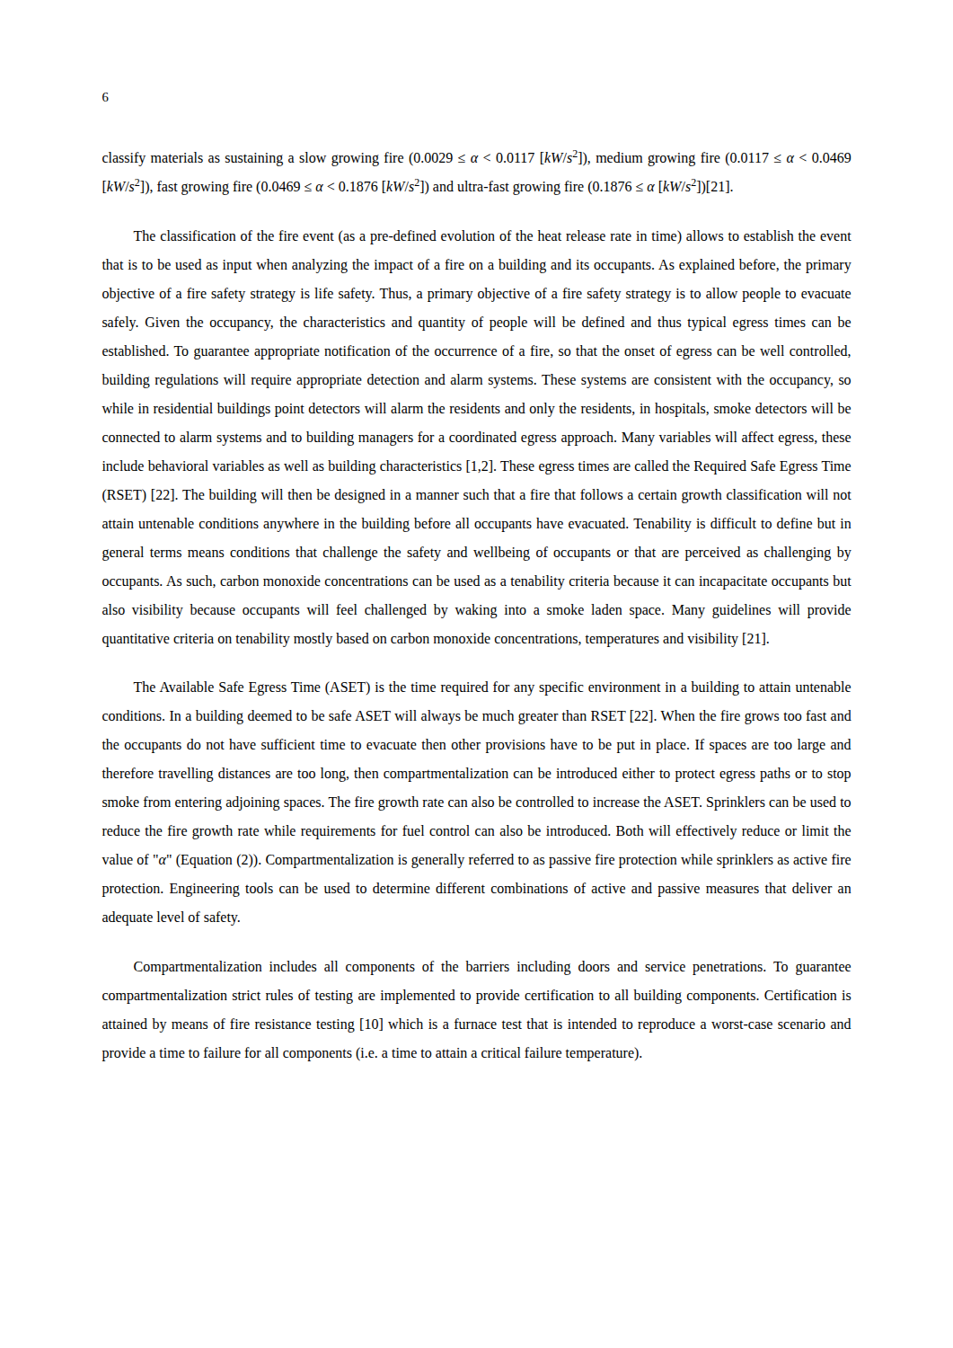6
classify materials as sustaining a slow growing fire (0.0029 ≤ α < 0.0117 [kW/s2]), medium growing fire (0.0117 ≤ α < 0.0469 [kW/s2]), fast growing fire (0.0469 ≤ α < 0.1876 [kW/s2]) and ultra-fast growing fire (0.1876 ≤ α [kW/s2])[21].
The classification of the fire event (as a pre-defined evolution of the heat release rate in time) allows to establish the event that is to be used as input when analyzing the impact of a fire on a building and its occupants. As explained before, the primary objective of a fire safety strategy is life safety. Thus, a primary objective of a fire safety strategy is to allow people to evacuate safely. Given the occupancy, the characteristics and quantity of people will be defined and thus typical egress times can be established. To guarantee appropriate notification of the occurrence of a fire, so that the onset of egress can be well controlled, building regulations will require appropriate detection and alarm systems. These systems are consistent with the occupancy, so while in residential buildings point detectors will alarm the residents and only the residents, in hospitals, smoke detectors will be connected to alarm systems and to building managers for a coordinated egress approach. Many variables will affect egress, these include behavioral variables as well as building characteristics [1,2]. These egress times are called the Required Safe Egress Time (RSET) [22]. The building will then be designed in a manner such that a fire that follows a certain growth classification will not attain untenable conditions anywhere in the building before all occupants have evacuated. Tenability is difficult to define but in general terms means conditions that challenge the safety and wellbeing of occupants or that are perceived as challenging by occupants. As such, carbon monoxide concentrations can be used as a tenability criteria because it can incapacitate occupants but also visibility because occupants will feel challenged by waking into a smoke laden space. Many guidelines will provide quantitative criteria on tenability mostly based on carbon monoxide concentrations, temperatures and visibility [21].
The Available Safe Egress Time (ASET) is the time required for any specific environment in a building to attain untenable conditions. In a building deemed to be safe ASET will always be much greater than RSET [22]. When the fire grows too fast and the occupants do not have sufficient time to evacuate then other provisions have to be put in place. If spaces are too large and therefore travelling distances are too long, then compartmentalization can be introduced either to protect egress paths or to stop smoke from entering adjoining spaces. The fire growth rate can also be controlled to increase the ASET. Sprinklers can be used to reduce the fire growth rate while requirements for fuel control can also be introduced. Both will effectively reduce or limit the value of "α" (Equation (2)). Compartmentalization is generally referred to as passive fire protection while sprinklers as active fire protection. Engineering tools can be used to determine different combinations of active and passive measures that deliver an adequate level of safety.
Compartmentalization includes all components of the barriers including doors and service penetrations. To guarantee compartmentalization strict rules of testing are implemented to provide certification to all building components. Certification is attained by means of fire resistance testing [10] which is a furnace test that is intended to reproduce a worst-case scenario and provide a time to failure for all components (i.e. a time to attain a critical failure temperature).